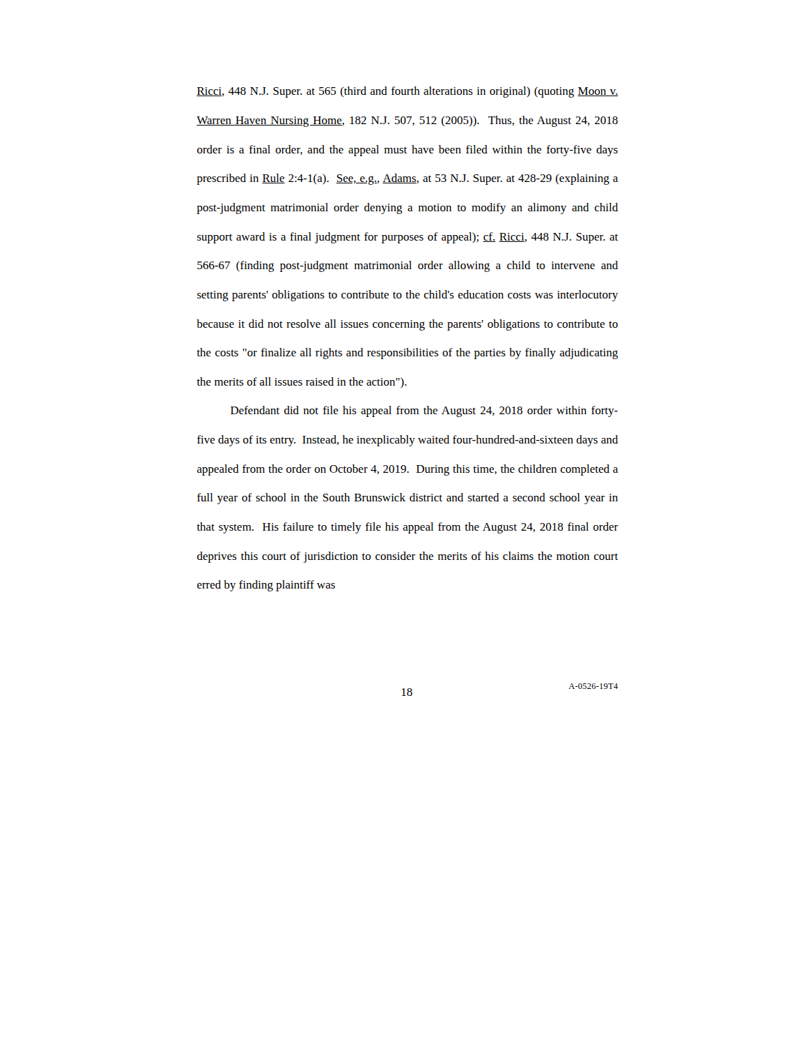Ricci, 448 N.J. Super. at 565 (third and fourth alterations in original) (quoting Moon v. Warren Haven Nursing Home, 182 N.J. 507, 512 (2005)). Thus, the August 24, 2018 order is a final order, and the appeal must have been filed within the forty-five days prescribed in Rule 2:4-1(a). See, e.g., Adams, at 53 N.J. Super. at 428-29 (explaining a post-judgment matrimonial order denying a motion to modify an alimony and child support award is a final judgment for purposes of appeal); cf. Ricci, 448 N.J. Super. at 566-67 (finding post-judgment matrimonial order allowing a child to intervene and setting parents' obligations to contribute to the child's education costs was interlocutory because it did not resolve all issues concerning the parents' obligations to contribute to the costs "or finalize all rights and responsibilities of the parties by finally adjudicating the merits of all issues raised in the action").
Defendant did not file his appeal from the August 24, 2018 order within forty-five days of its entry. Instead, he inexplicably waited four-hundred-and-sixteen days and appealed from the order on October 4, 2019. During this time, the children completed a full year of school in the South Brunswick district and started a second school year in that system. His failure to timely file his appeal from the August 24, 2018 final order deprives this court of jurisdiction to consider the merits of his claims the motion court erred by finding plaintiff was
18 A-0526-19T4